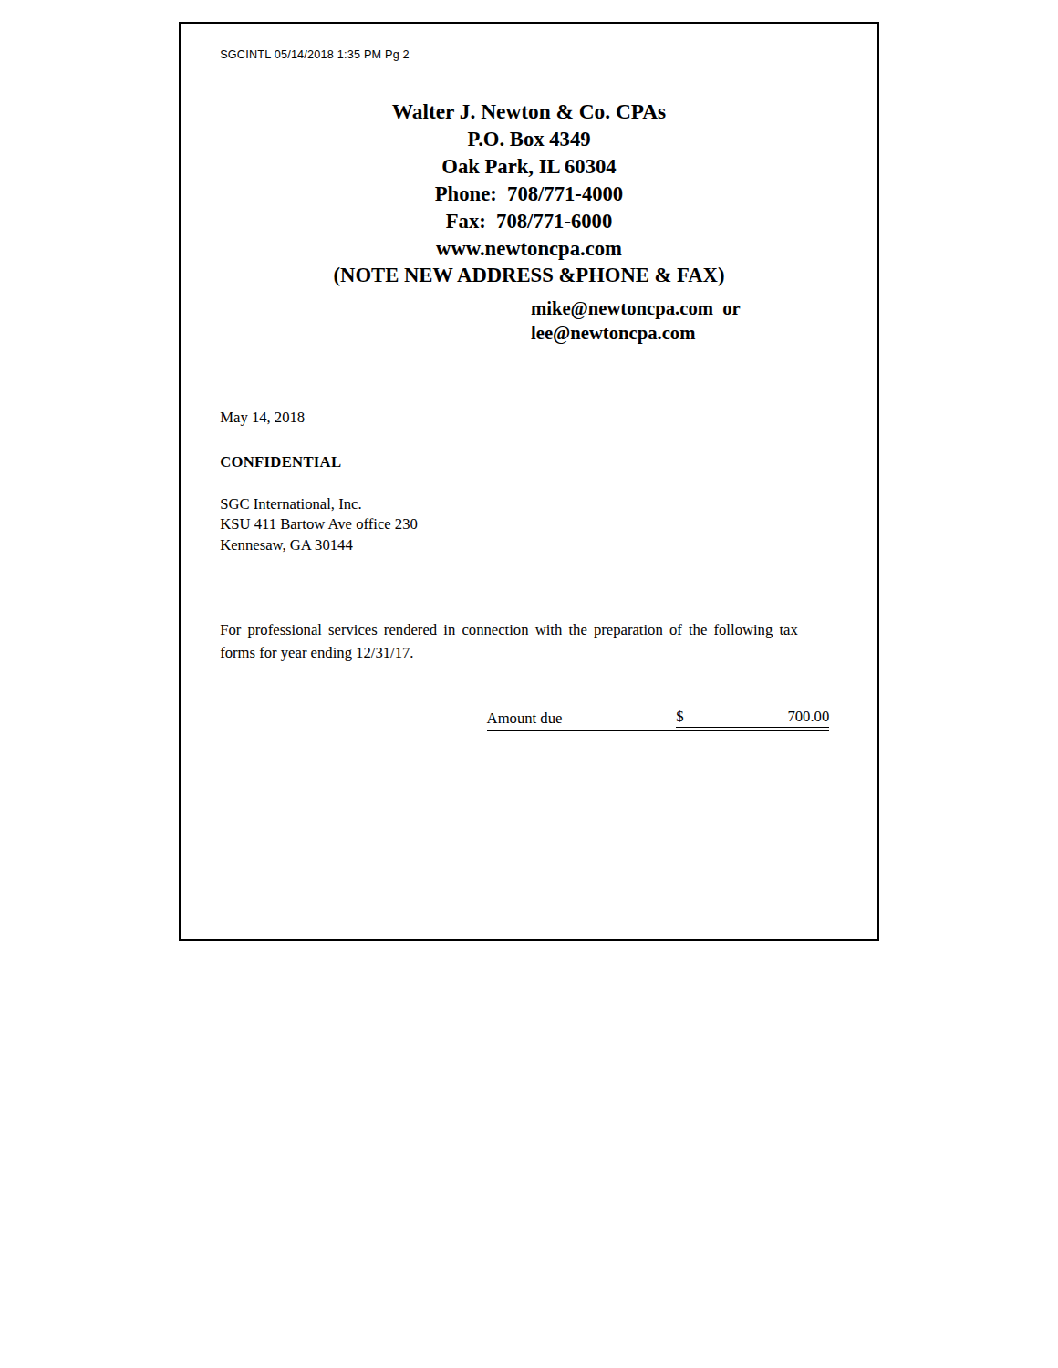SGCINTL 05/14/2018 1:35 PM Pg 2
Walter J. Newton & Co. CPAs
P.O. Box 4349
Oak Park, IL 60304
Phone: 708/771-4000
Fax: 708/771-6000
www.newtoncpa.com
(NOTE NEW ADDRESS &PHONE & FAX)
mike@newtoncpa.com or
lee@newtoncpa.com
May 14, 2018
CONFIDENTIAL
SGC International, Inc.
KSU 411 Bartow Ave office 230
Kennesaw, GA 30144
For professional services rendered in connection with the preparation of the following tax forms for year ending 12/31/17.
Amount due $ 700.00